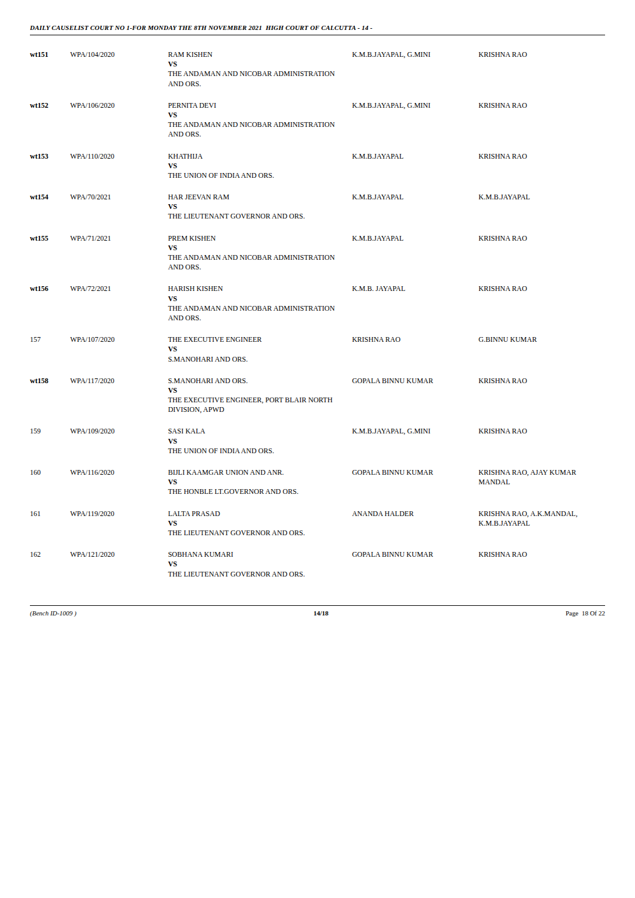DAILY CAUSELIST COURT NO 1-FOR MONDAY THE 8TH NOVEMBER 2021 HIGH COURT OF CALCUTTA - 14 -
| wt151 | WPA/104/2020 | RAM KISHEN VS THE ANDAMAN AND NICOBAR ADMINISTRATION AND ORS. | K.M.B.JAYAPAL, G.MINI | KRISHNA RAO |
| wt152 | WPA/106/2020 | PERNITA DEVI VS THE ANDAMAN AND NICOBAR ADMINISTRATION AND ORS. | K.M.B.JAYAPAL, G.MINI | KRISHNA RAO |
| wt153 | WPA/110/2020 | KHATHIJA VS THE UNION OF INDIA AND ORS. | K.M.B.JAYAPAL | KRISHNA RAO |
| wt154 | WPA/70/2021 | HAR JEEVAN RAM VS THE LIEUTENANT GOVERNOR AND ORS. | K.M.B.JAYAPAL | K.M.B.JAYAPAL |
| wt155 | WPA/71/2021 | PREM KISHEN VS THE ANDAMAN AND NICOBAR ADMINISTRATION AND ORS. | K.M.B.JAYAPAL | KRISHNA RAO |
| wt156 | WPA/72/2021 | HARISH KISHEN VS THE ANDAMAN AND NICOBAR ADMINISTRATION AND ORS. | K.M.B. JAYAPAL | KRISHNA RAO |
| 157 | WPA/107/2020 | THE EXECUTIVE ENGINEER VS S.MANOHARI AND ORS. | KRISHNA RAO | G.BINNU KUMAR |
| wt158 | WPA/117/2020 | S.MANOHARI AND ORS. VS THE EXECUTIVE ENGINEER, PORT BLAIR NORTH DIVISION, APWD | GOPALA BINNU KUMAR | KRISHNA RAO |
| 159 | WPA/109/2020 | SASI KALA VS THE UNION OF INDIA AND ORS. | K.M.B.JAYAPAL, G.MINI | KRISHNA RAO |
| 160 | WPA/116/2020 | BIJLI KAAMGAR UNION AND ANR. VS THE HONBLE LT.GOVERNOR AND ORS. | GOPALA BINNU KUMAR | KRISHNA RAO, AJAY KUMAR MANDAL |
| 161 | WPA/119/2020 | LALTA PRASAD VS THE LIEUTENANT GOVERNOR AND ORS. | ANANDA HALDER | KRISHNA RAO, A.K.MANDAL, K.M.B.JAYAPAL |
| 162 | WPA/121/2020 | SOBHANA KUMARI VS THE LIEUTENANT GOVERNOR AND ORS. | GOPALA BINNU KUMAR | KRISHNA RAO |
(Bench ID-1009 ) 14/18 Page 18 Of 22